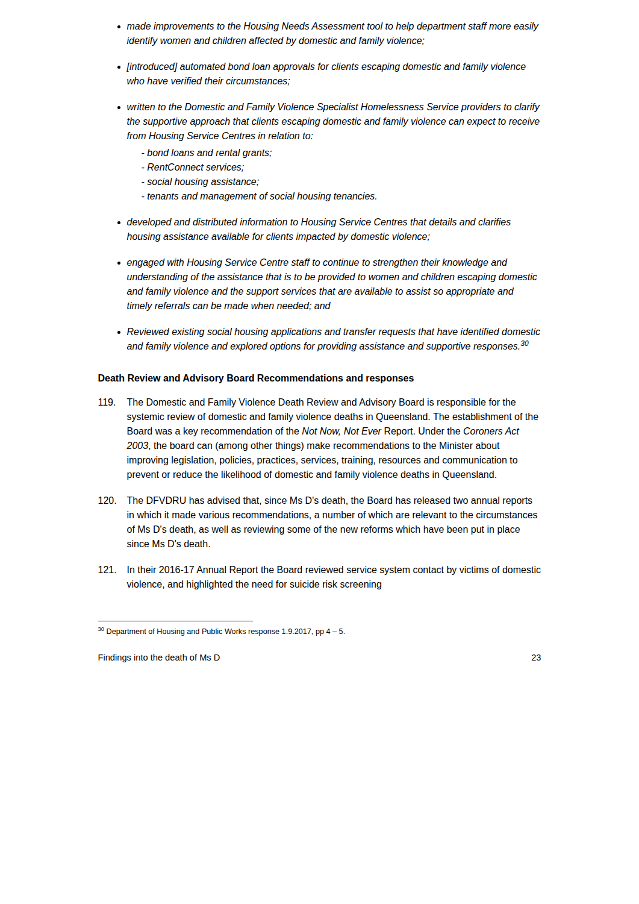made improvements to the Housing Needs Assessment tool to help department staff more easily identify women and children affected by domestic and family violence;
[introduced] automated bond loan approvals for clients escaping domestic and family violence who have verified their circumstances;
written to the Domestic and Family Violence Specialist Homelessness Service providers to clarify the supportive approach that clients escaping domestic and family violence can expect to receive from Housing Service Centres in relation to:
bond loans and rental grants;
RentConnect services;
social housing assistance;
tenants and management of social housing tenancies.
developed and distributed information to Housing Service Centres that details and clarifies housing assistance available for clients impacted by domestic violence;
engaged with Housing Service Centre staff to continue to strengthen their knowledge and understanding of the assistance that is to be provided to women and children escaping domestic and family violence and the support services that are available to assist so appropriate and timely referrals can be made when needed; and
Reviewed existing social housing applications and transfer requests that have identified domestic and family violence and explored options for providing assistance and supportive responses.30
Death Review and Advisory Board Recommendations and responses
The Domestic and Family Violence Death Review and Advisory Board is responsible for the systemic review of domestic and family violence deaths in Queensland. The establishment of the Board was a key recommendation of the Not Now, Not Ever Report. Under the Coroners Act 2003, the board can (among other things) make recommendations to the Minister about improving legislation, policies, practices, services, training, resources and communication to prevent or reduce the likelihood of domestic and family violence deaths in Queensland.
The DFVDRU has advised that, since Ms D's death, the Board has released two annual reports in which it made various recommendations, a number of which are relevant to the circumstances of Ms D's death, as well as reviewing some of the new reforms which have been put in place since Ms D's death.
In their 2016-17 Annual Report the Board reviewed service system contact by victims of domestic violence, and highlighted the need for suicide risk screening
30 Department of Housing and Public Works response 1.9.2017, pp 4 – 5.
Findings into the death of Ms D 23